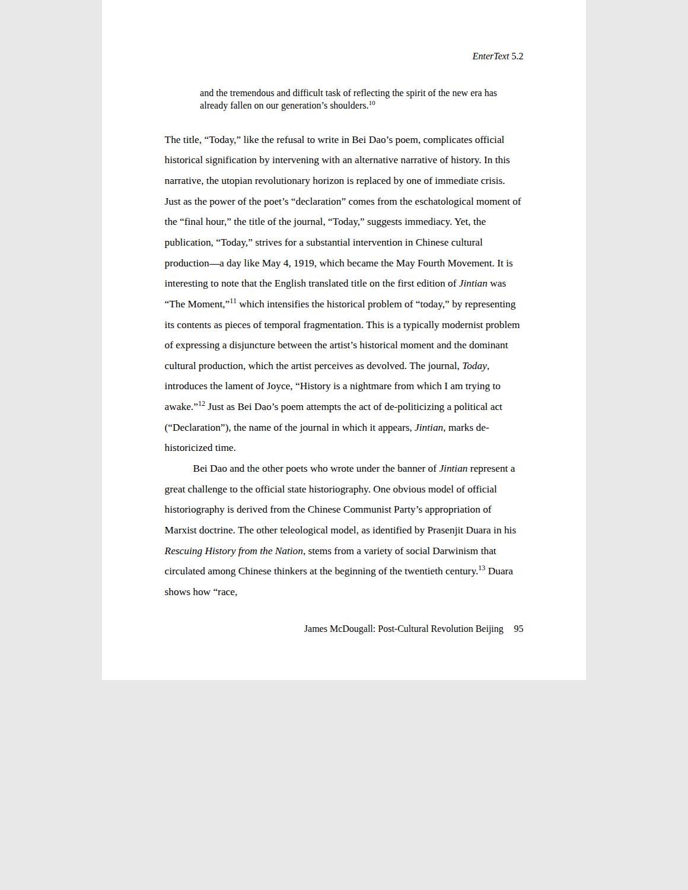EnterText 5.2
and the tremendous and difficult task of reflecting the spirit of the new era has already fallen on our generation’s shoulders.10
The title, “Today,” like the refusal to write in Bei Dao’s poem, complicates official historical signification by intervening with an alternative narrative of history. In this narrative, the utopian revolutionary horizon is replaced by one of immediate crisis. Just as the power of the poet’s “declaration” comes from the eschatological moment of the “final hour,” the title of the journal, “Today,” suggests immediacy. Yet, the publication, “Today,” strives for a substantial intervention in Chinese cultural production—a day like May 4, 1919, which became the May Fourth Movement. It is interesting to note that the English translated title on the first edition of Jintian was “The Moment,”11 which intensifies the historical problem of “today,” by representing its contents as pieces of temporal fragmentation. This is a typically modernist problem of expressing a disjuncture between the artist’s historical moment and the dominant cultural production, which the artist perceives as devolved. The journal, Today, introduces the lament of Joyce, “History is a nightmare from which I am trying to awake.”12 Just as Bei Dao’s poem attempts the act of de-politicizing a political act (“Declaration”), the name of the journal in which it appears, Jintian, marks de-historicized time.
Bei Dao and the other poets who wrote under the banner of Jintian represent a great challenge to the official state historiography. One obvious model of official historiography is derived from the Chinese Communist Party’s appropriation of Marxist doctrine. The other teleological model, as identified by Prasenjit Duara in his Rescuing History from the Nation, stems from a variety of social Darwinism that circulated among Chinese thinkers at the beginning of the twentieth century.13 Duara shows how “race,
James McDougall: Post-Cultural Revolution Beijing95